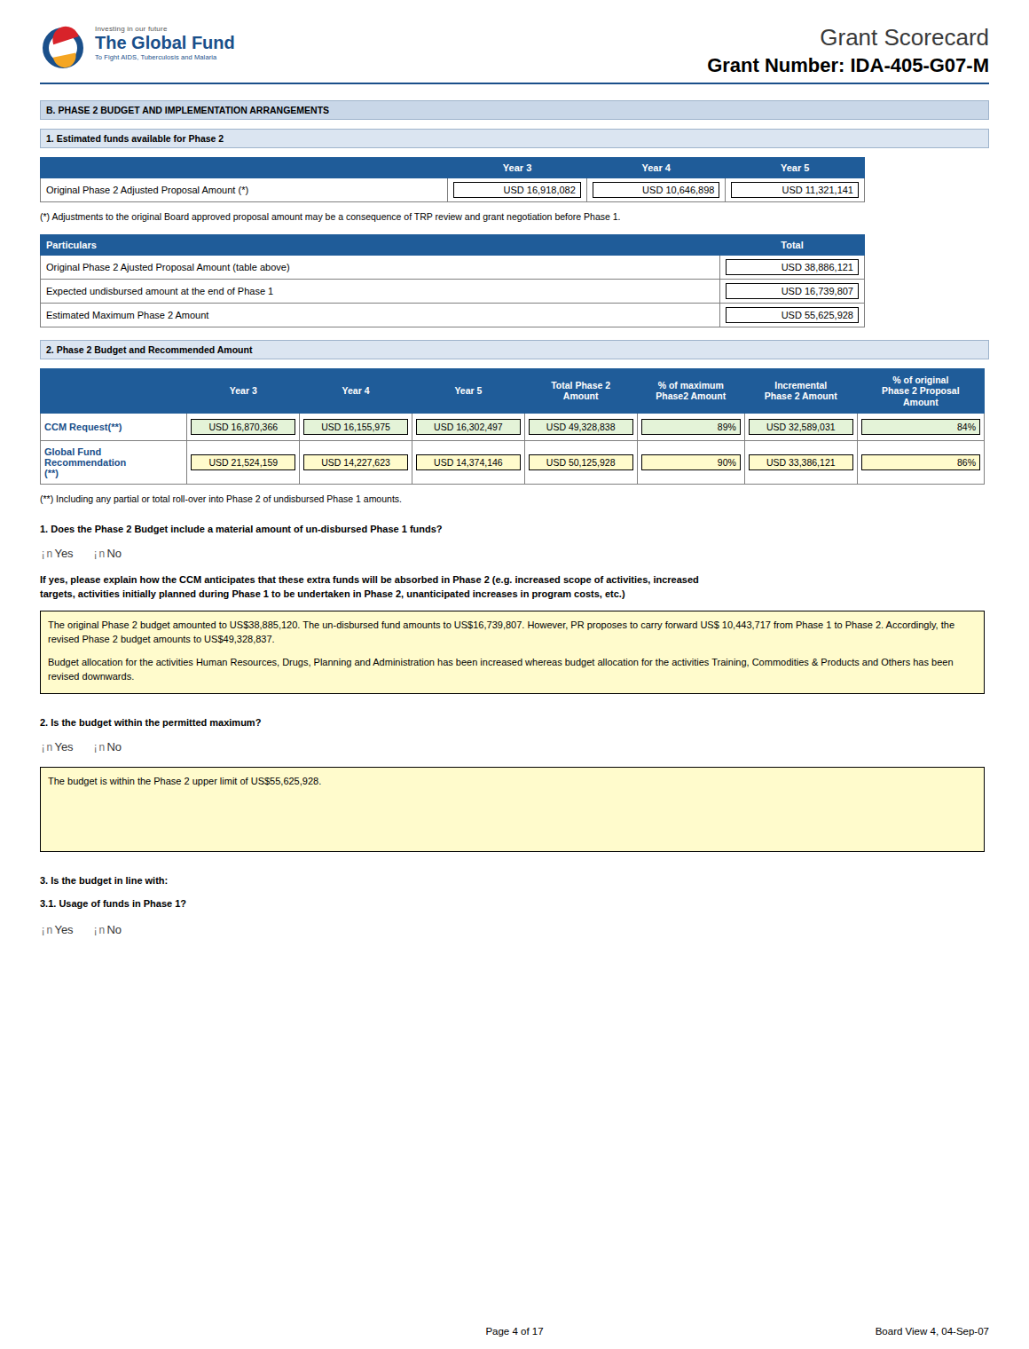Investing in our future
The Global Fund
To Fight AIDS, Tuberculosis and Malaria
Grant Scorecard
Grant Number: IDA-405-G07-M
B. PHASE 2 BUDGET AND IMPLEMENTATION ARRANGEMENTS
1. Estimated funds available for Phase 2
| | Year 3 | Year 4 | Year 5 |
| --- | --- | --- | --- |
| Original Phase 2 Adjusted Proposal Amount (*) | USD 16,918,082 | USD 10,646,898 | USD 11,321,141 |
(*) Adjustments to the original Board approved proposal amount may be a consequence of TRP review and grant negotiation before Phase 1.
| Particulars | Total |
| --- | --- |
| Original Phase 2 Ajusted Proposal Amount (table above) | USD 38,886,121 |
| Expected undisbursed amount at the end of Phase 1 | USD 16,739,807 |
| Estimated Maximum Phase 2 Amount | USD 55,625,928 |
2. Phase 2 Budget and Recommended Amount
| | Year 3 | Year 4 | Year 5 | Total Phase 2 Amount | % of maximum Phase2 Amount | Incremental Phase 2 Amount | % of original Phase 2 Proposal Amount |
| --- | --- | --- | --- | --- | --- | --- | --- |
| CCM Request(**) | USD 16,870,366 | USD 16,155,975 | USD 16,302,497 | USD 49,328,838 | 89% | USD 32,589,031 | 84% |
| Global Fund Recommendation (**) | USD 21,524,159 | USD 14,227,623 | USD 14,374,146 | USD 50,125,928 | 90% | USD 33,386,121 | 86% |
(**) Including any partial or total roll-over into Phase 2 of undisbursed Phase 1 amounts.
1. Does the Phase 2 Budget include a material amount of un-disbursed Phase 1 funds?
¡n Yes ¡n No
If yes, please explain how the CCM anticipates that these extra funds will be absorbed in Phase 2 (e.g. increased scope of activities, increased
targets, activities initially planned during Phase 1 to be undertaken in Phase 2, unanticipated increases in program costs, etc.)
The original Phase 2 budget amounted to US$38,885,120. The un-disbursed fund amounts to US$16,739,807. However, PR proposes to carry forward US$ 10,443,717 from Phase 1 to Phase 2. Accordingly, the revised Phase 2 budget amounts to US$49,328,837.
Budget allocation for the activities Human Resources, Drugs, Planning and Administration has been increased whereas budget allocation for the activities Training, Commodities & Products and Others has been revised downwards.
2. Is the budget within the permitted maximum?
¡n Yes ¡n No
The budget is within the Phase 2 upper limit of US$55,625,928.
3. Is the budget in line with:
3.1. Usage of funds in Phase 1?
¡n Yes ¡n No
Page 4 of 17
Board View 4, 04-Sep-07